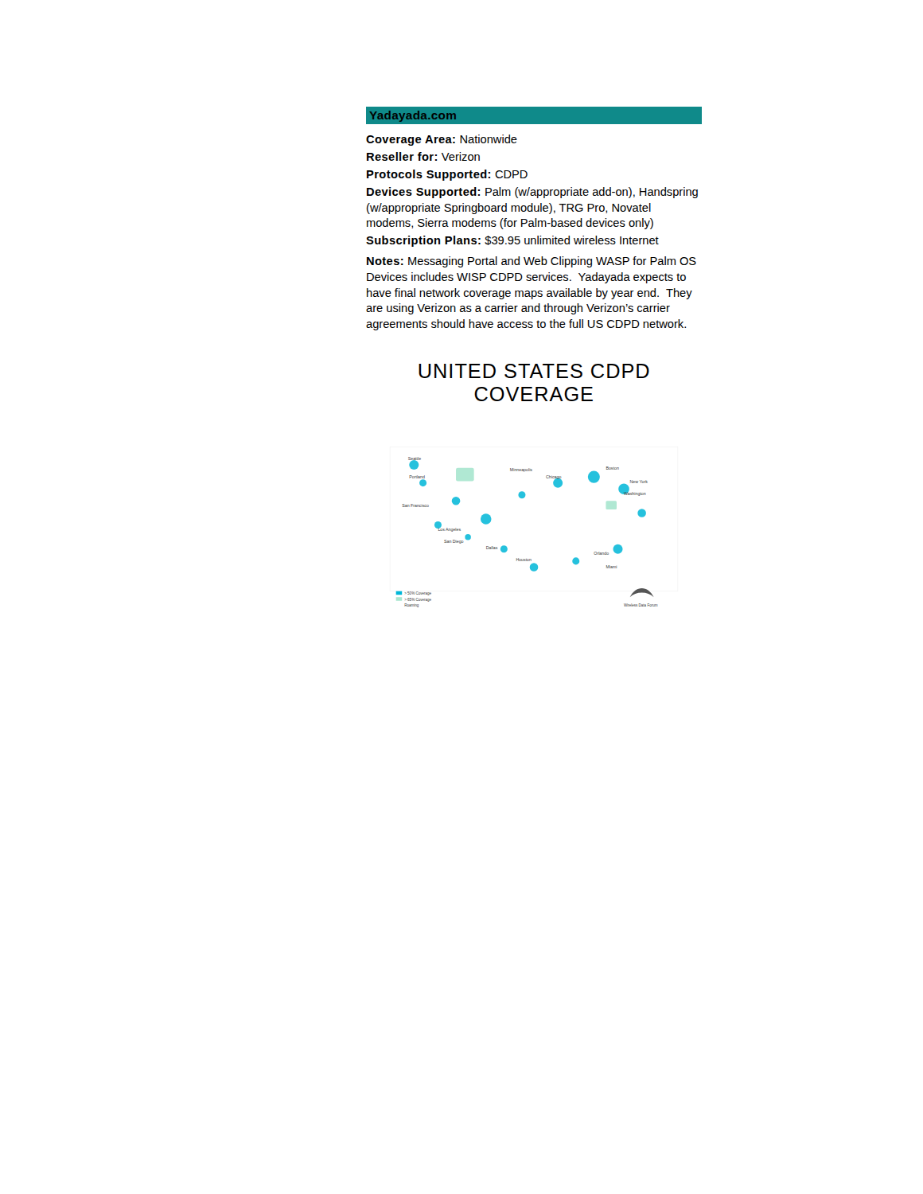Yadayada.com
Coverage Area: Nationwide
Reseller for: Verizon
Protocols Supported: CDPD
Devices Supported: Palm (w/appropriate add-on), Handspring (w/appropriate Springboard module), TRG Pro, Novatel modems, Sierra modems (for Palm-based devices only)
Subscription Plans: $39.95 unlimited wireless Internet
Notes: Messaging Portal and Web Clipping WASP for Palm OS Devices includes WISP CDPD services. Yadayada expects to have final network coverage maps available by year end. They are using Verizon as a carrier and through Verizon’s carrier agreements should have access to the full US CDPD network.
UNITED STATES CDPD COVERAGE